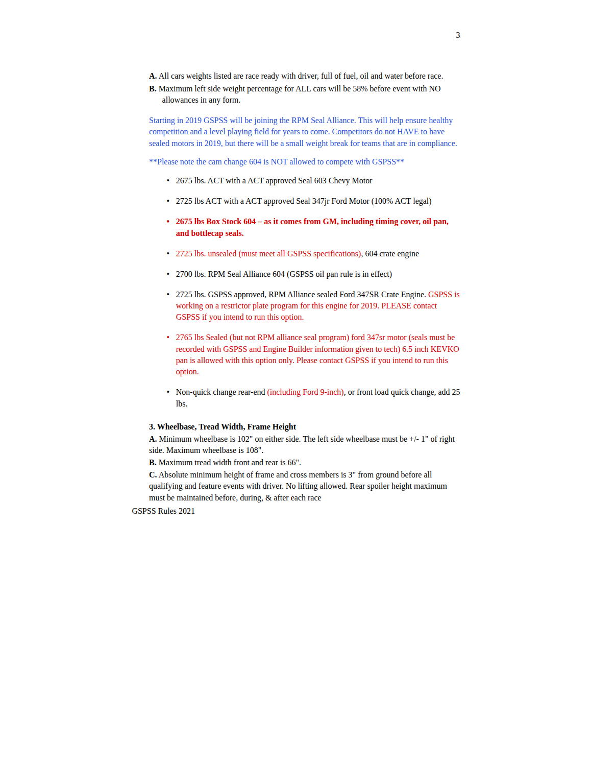3
A. All cars weights listed are race ready with driver, full of fuel, oil and water before race.
B. Maximum left side weight percentage for ALL cars will be 58% before event with NO allowances in any form.
Starting in 2019 GSPSS will be joining the RPM Seal Alliance. This will help ensure healthy competition and a level playing field for years to come. Competitors do not HAVE to have sealed motors in 2019, but there will be a small weight break for teams that are in compliance.
**Please note the cam change 604 is NOT allowed to compete with GSPSS**
2675 lbs. ACT with a ACT approved Seal 603 Chevy Motor
2725 lbs ACT with a ACT approved Seal 347jr Ford Motor (100% ACT legal)
2675 lbs Box Stock 604 – as it comes from GM, including timing cover, oil pan, and bottlecap seals.
2725 lbs. unsealed (must meet all GSPSS specifications), 604 crate engine
2700 lbs. RPM Seal Alliance 604 (GSPSS oil pan rule is in effect)
2725 lbs. GSPSS approved, RPM Alliance sealed Ford 347SR Crate Engine. GSPSS is working on a restrictor plate program for this engine for 2019. PLEASE contact GSPSS if you intend to run this option.
2765 lbs Sealed (but not RPM alliance seal program) ford 347sr motor (seals must be recorded with GSPSS and Engine Builder information given to tech) 6.5 inch KEVKO pan is allowed with this option only. Please contact GSPSS if you intend to run this option.
Non-quick change rear-end (including Ford 9-inch), or front load quick change, add 25 lbs.
3. Wheelbase, Tread Width, Frame Height
A. Minimum wheelbase is 102" on either side. The left side wheelbase must be +/- 1" of right side. Maximum wheelbase is 108".
B. Maximum tread width front and rear is 66".
C. Absolute minimum height of frame and cross members is 3" from ground before all qualifying and feature events with driver. No lifting allowed. Rear spoiler height maximum must be maintained before, during, & after each race
GSPSS Rules 2021